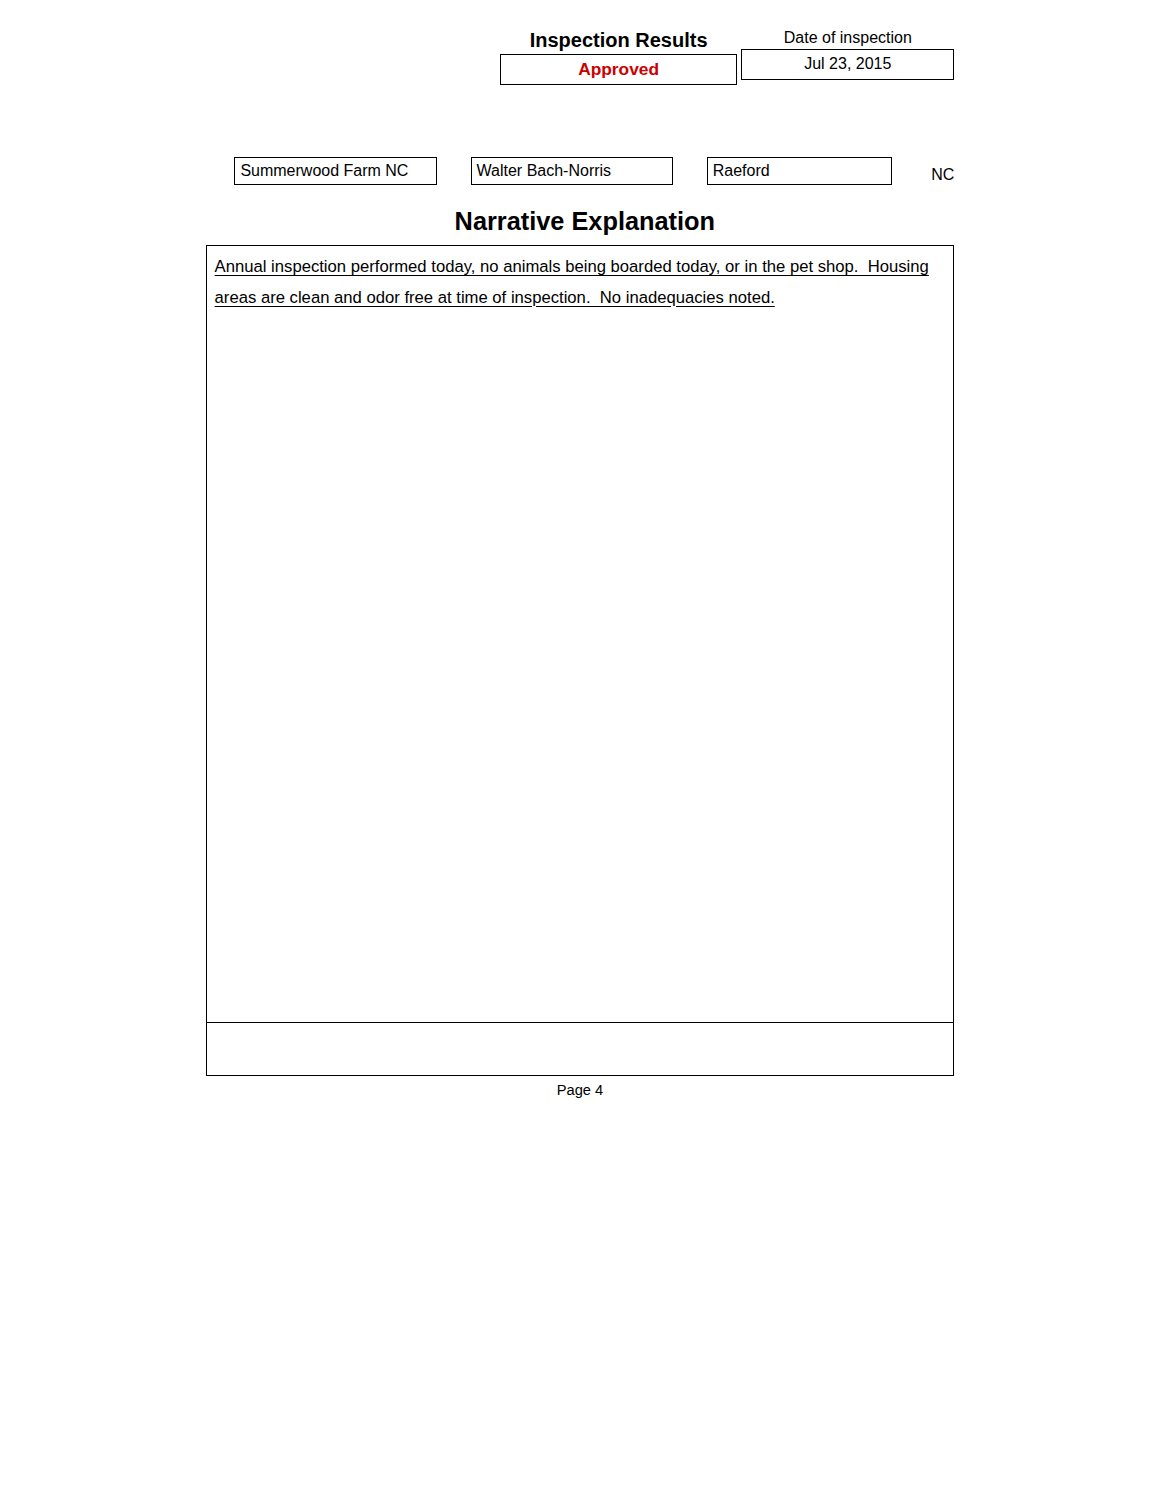Inspection Results
Approved
Date of inspection
Jul 23, 2015
Summerwood Farm NC
Walter Bach-Norris
Raeford
NC
Narrative Explanation
Annual inspection performed today, no animals being boarded today, or in the pet shop. Housing areas are clean and odor free at time of inspection. No inadequacies noted.
Page 4